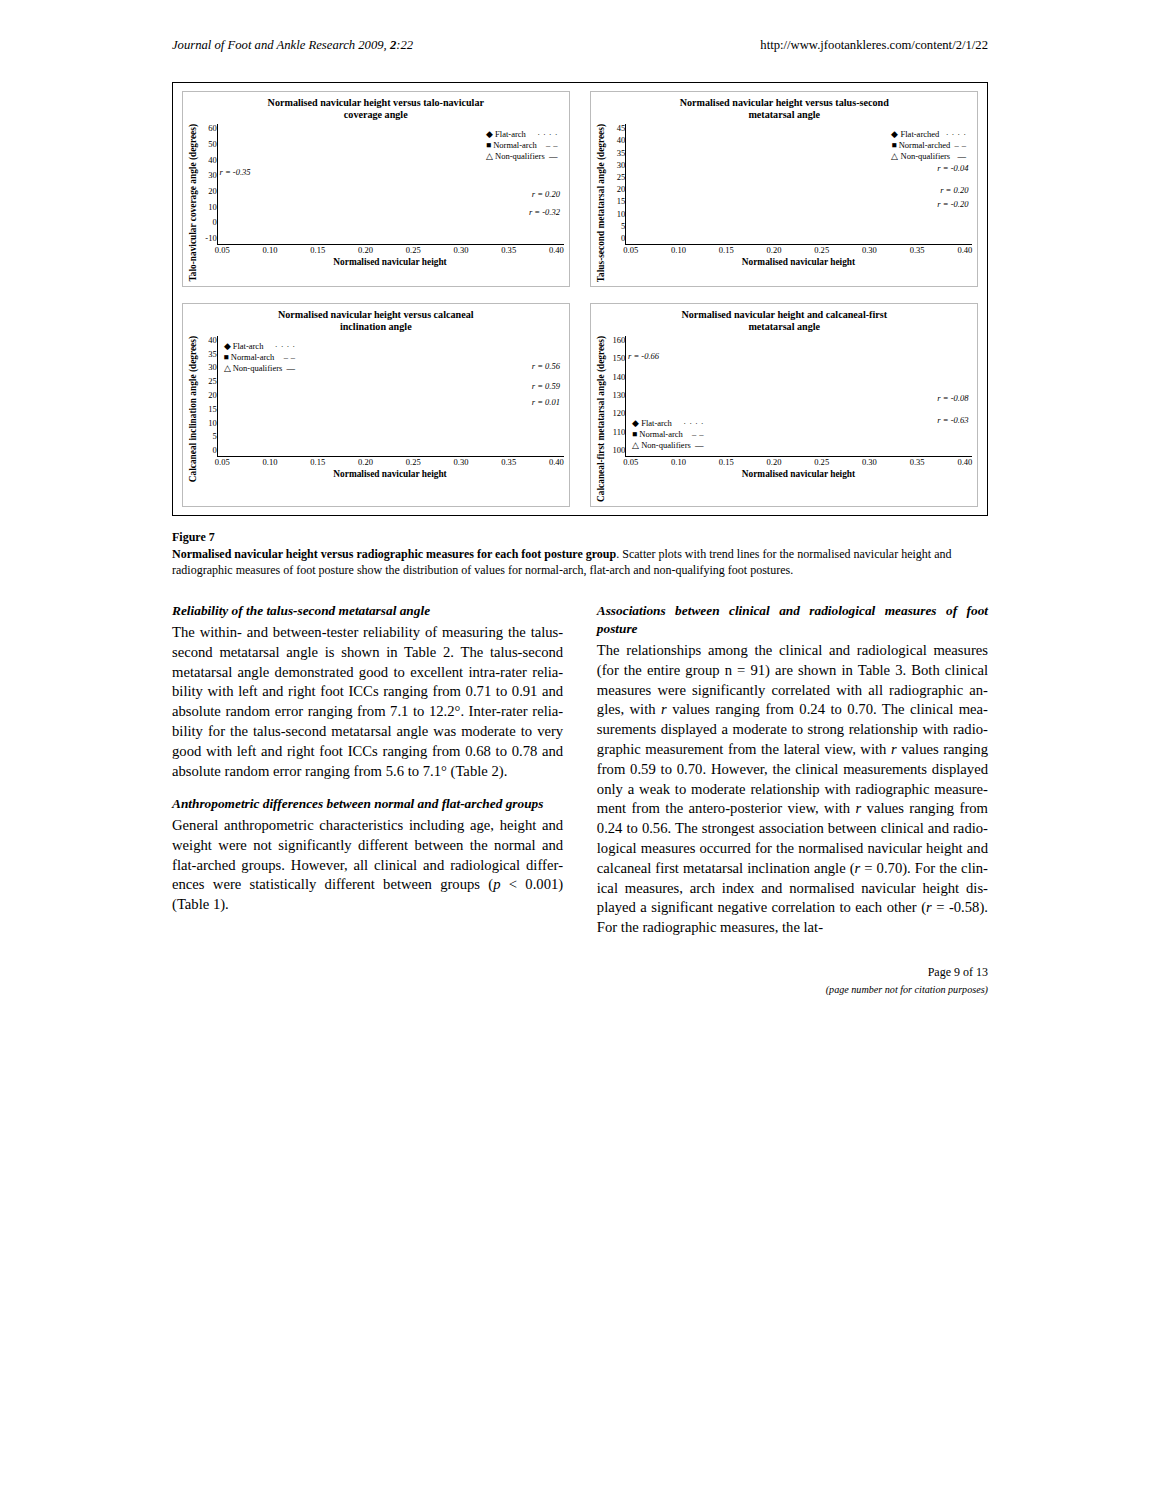Journal of Foot and Ankle Research 2009, 2:22 http://www.jfootankleres.com/content/2/1/22
Normalised navicular height versus talo-navicular
coverage angle
Talo-navicular coverage angle (degrees)
6050403020100-10
◆ Flat-arch· · · ·
■ Normal-arch– –
△ Non-qualifiers—
r = -0.35
r = 0.20
r = -0.32
0.050.100.150.200.250.300.350.40
Normalised navicular height
Normalised navicular height versus talus-second
metatarsal angle
Talus-second metatarsal angle (degrees)
454035302520151050
◆ Flat-arched· · · ·
■ Normal-arched– –
△ Non-qualifiers—
r = -0.04
r = 0.20
r = -0.20
0.050.100.150.200.250.300.350.40
Normalised navicular height
Normalised navicular height versus calcaneal
inclination angle
Calcaneal inclination angle (degrees)
4035302520151050
◆ Flat-arch· · · ·
■ Normal-arch– –
△ Non-qualifiers—
r = 0.56
r = 0.59
r = 0.01
0.050.100.150.200.250.300.350.40
Normalised navicular height
Normalised navicular height and calcaneal-first
metatarsal angle
Calcaneal-first metatarsal angle (degrees)
160150140130120110100
◆ Flat-arch· · · ·
■ Normal-arch– –
△ Non-qualifiers—
r = -0.66
r = -0.08
r = -0.63
0.050.100.150.200.250.300.350.40
Normalised navicular height
Figure 7 Normalised navicular height versus radiographic measures for each foot posture group. Scatter plots with trend lines for the normalised navicular height and radiographic measures of foot posture show the distribution of values for normal-arch, flat-arch and non-qualifying foot postures.
Reliability of the talus-second metatarsal angle
The within- and between-tester reliability of measuring the talus-second metatarsal angle is shown in Table 2. The talus-second metatarsal angle demonstrated good to excellent intra-rater reliability with left and right foot ICCs ranging from 0.71 to 0.91 and absolute random error ranging from 7.1 to 12.2°. Inter-rater reliability for the talus-second metatarsal angle was moderate to very good with left and right foot ICCs ranging from 0.68 to 0.78 and absolute random error ranging from 5.6 to 7.1° (Table 2).
Anthropometric differences between normal and flat-arched groups
General anthropometric characteristics including age, height and weight were not significantly different between the normal and flat-arched groups. However, all clinical and radiological differences were statistically different between groups (p < 0.001) (Table 1).
Associations between clinical and radiological measures of foot posture
The relationships among the clinical and radiological measures (for the entire group n = 91) are shown in Table 3. Both clinical measures were significantly correlated with all radiographic angles, with r values ranging from 0.24 to 0.70. The clinical measurements displayed a moderate to strong relationship with radiographic measurement from the lateral view, with r values ranging from 0.59 to 0.70. However, the clinical measurements displayed only a weak to moderate relationship with radiographic measurement from the antero-posterior view, with r values ranging from 0.24 to 0.56. The strongest association between clinical and radiological measures occurred for the normalised navicular height and calcaneal first metatarsal inclination angle (r = 0.70). For the clinical measures, arch index and normalised navicular height displayed a significant negative correlation to each other (r = -0.58). For the radiographic measures, the lat-
Page 9 of 13
(page number not for citation purposes)